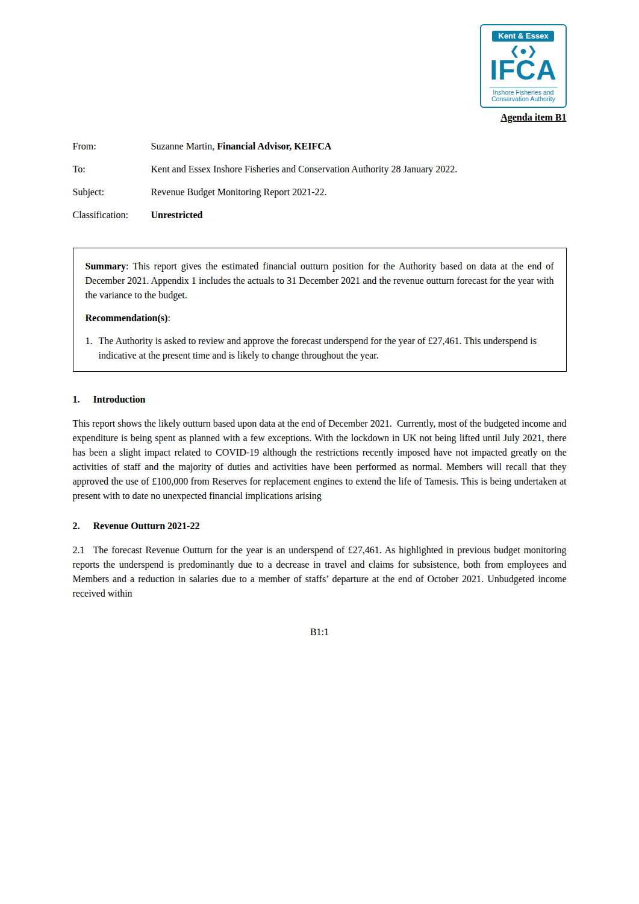Kent & Essex ❮●❯ IFCA Inshore Fisheries and
Conservation Authority
Agenda item B1
| From: | Suzanne Martin, Financial Advisor, KEIFCA |
| To: | Kent and Essex Inshore Fisheries and Conservation Authority 28 January 2022. |
| Subject: | Revenue Budget Monitoring Report 2021-22. |
| Classification: | Unrestricted |
Summary: This report gives the estimated financial outturn position for the Authority based on data at the end of December 2021. Appendix 1 includes the actuals to 31 December 2021 and the revenue outturn forecast for the year with the variance to the budget.
Recommendation(s):
1. The Authority is asked to review and approve the forecast underspend for the year of £27,461. This underspend is indicative at the present time and is likely to change throughout the year.
1. Introduction
This report shows the likely outturn based upon data at the end of December 2021. Currently, most of the budgeted income and expenditure is being spent as planned with a few exceptions. With the lockdown in UK not being lifted until July 2021, there has been a slight impact related to COVID-19 although the restrictions recently imposed have not impacted greatly on the activities of staff and the majority of duties and activities have been performed as normal. Members will recall that they approved the use of £100,000 from Reserves for replacement engines to extend the life of Tamesis. This is being undertaken at present with to date no unexpected financial implications arising
2. Revenue Outturn 2021-22
2.1 The forecast Revenue Outturn for the year is an underspend of £27,461. As highlighted in previous budget monitoring reports the underspend is predominantly due to a decrease in travel and claims for subsistence, both from employees and Members and a reduction in salaries due to a member of staffs’ departure at the end of October 2021. Unbudgeted income received within
B1:1